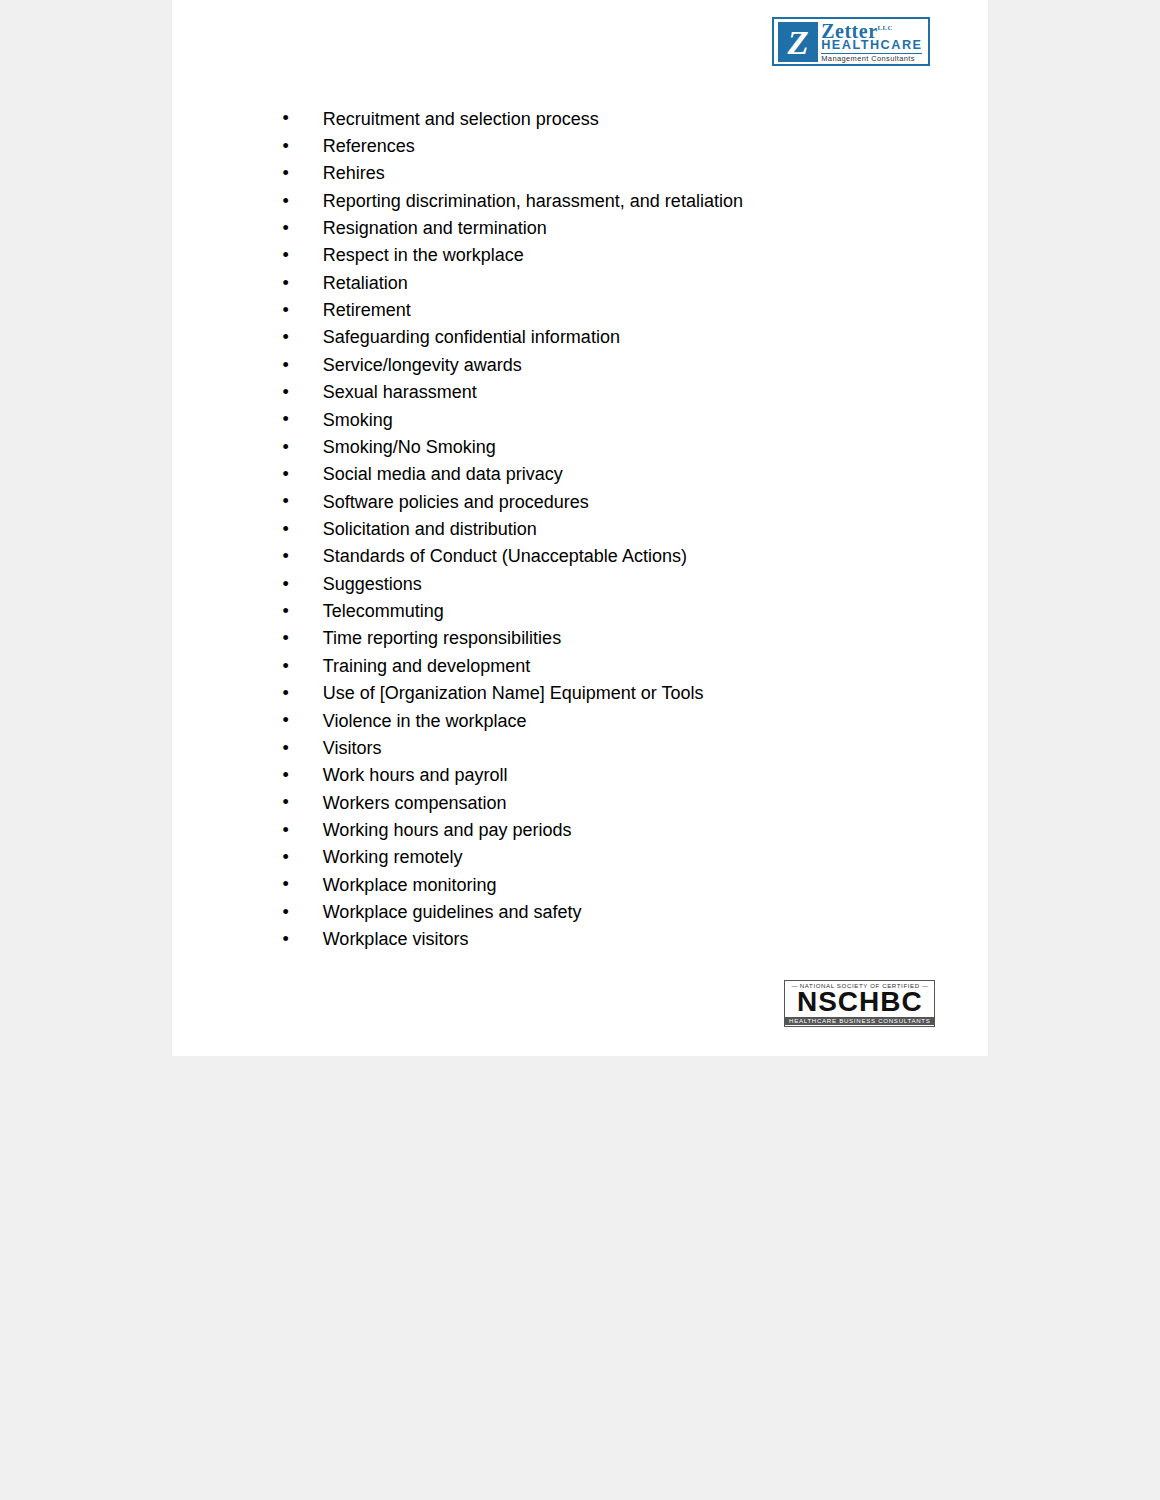Z ZetterLLC
HEALTHCARE
Management Consultants
Recruitment and selection process
References
Rehires
Reporting discrimination, harassment, and retaliation
Resignation and termination
Respect in the workplace
Retaliation
Retirement
Safeguarding confidential information
Service/longevity awards
Sexual harassment
Smoking
Smoking/No Smoking
Social media and data privacy
Software policies and procedures
Solicitation and distribution
Standards of Conduct (Unacceptable Actions)
Suggestions
Telecommuting
Time reporting responsibilities
Training and development
Use of [Organization Name] Equipment or Tools
Violence in the workplace
Visitors
Work hours and payroll
Workers compensation
Working hours and pay periods
Working remotely
Workplace monitoring
Workplace guidelines and safety
Workplace visitors
— NATIONAL SOCIETY OF CERTIFIED —
NSCHBC
HEALTHCARE BUSINESS CONSULTANTS